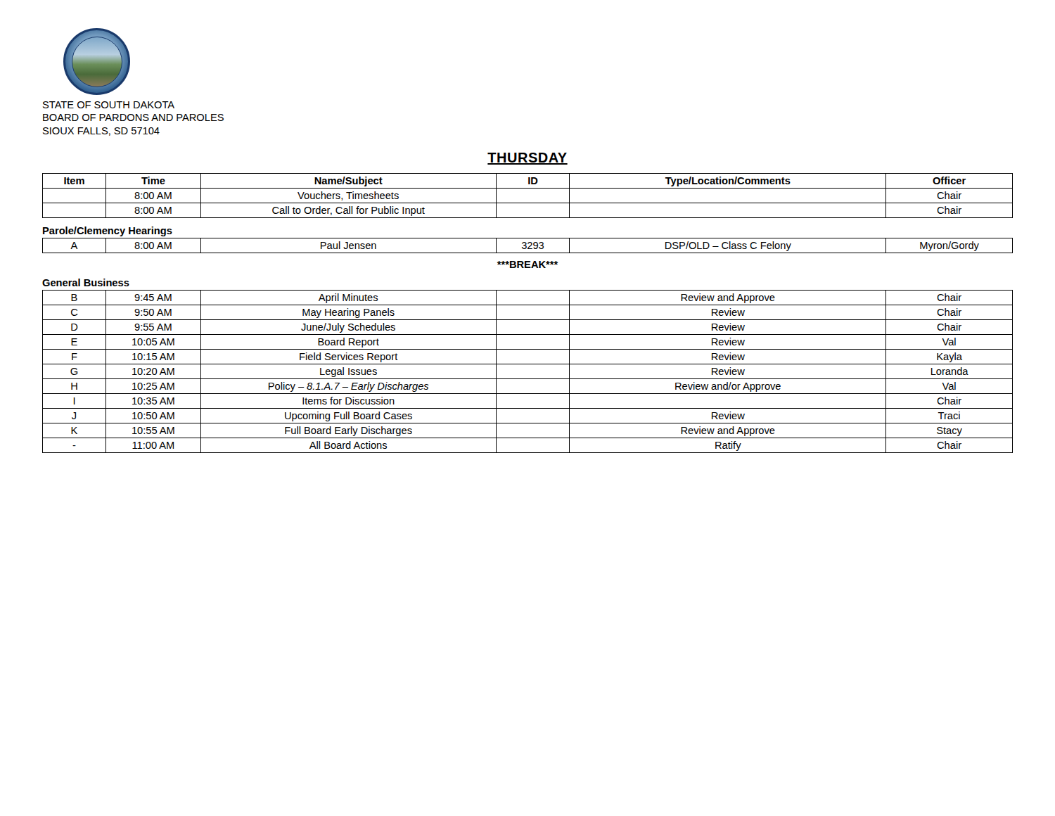STATE OF SOUTH DAKOTA
BOARD OF PARDONS AND PAROLES
SIOUX FALLS, SD 57104
THURSDAY
| Item | Time | Name/Subject | ID | Type/Location/Comments | Officer |
| --- | --- | --- | --- | --- | --- |
| | 8:00 AM | Vouchers, Timesheets | | | Chair |
| | 8:00 AM | Call to Order, Call for Public Input | | | Chair |
Parole/Clemency Hearings
| A | 8:00 AM | Paul Jensen | 3293 | DSP/OLD – Class C Felony | Myron/Gordy |
***BREAK***
General Business
| B | 9:45 AM | April Minutes | | Review and Approve | Chair |
| C | 9:50 AM | May Hearing Panels | | Review | Chair |
| D | 9:55 AM | June/July Schedules | | Review | Chair |
| E | 10:05 AM | Board Report | | Review | Val |
| F | 10:15 AM | Field Services Report | | Review | Kayla |
| G | 10:20 AM | Legal Issues | | Review | Loranda |
| H | 10:25 AM | Policy – 8.1.A.7 – Early Discharges | | Review and/or Approve | Val |
| I | 10:35 AM | Items for Discussion | | | Chair |
| J | 10:50 AM | Upcoming Full Board Cases | | Review | Traci |
| K | 10:55 AM | Full Board Early Discharges | | Review and Approve | Stacy |
| - | 11:00 AM | All Board Actions | | Ratify | Chair |